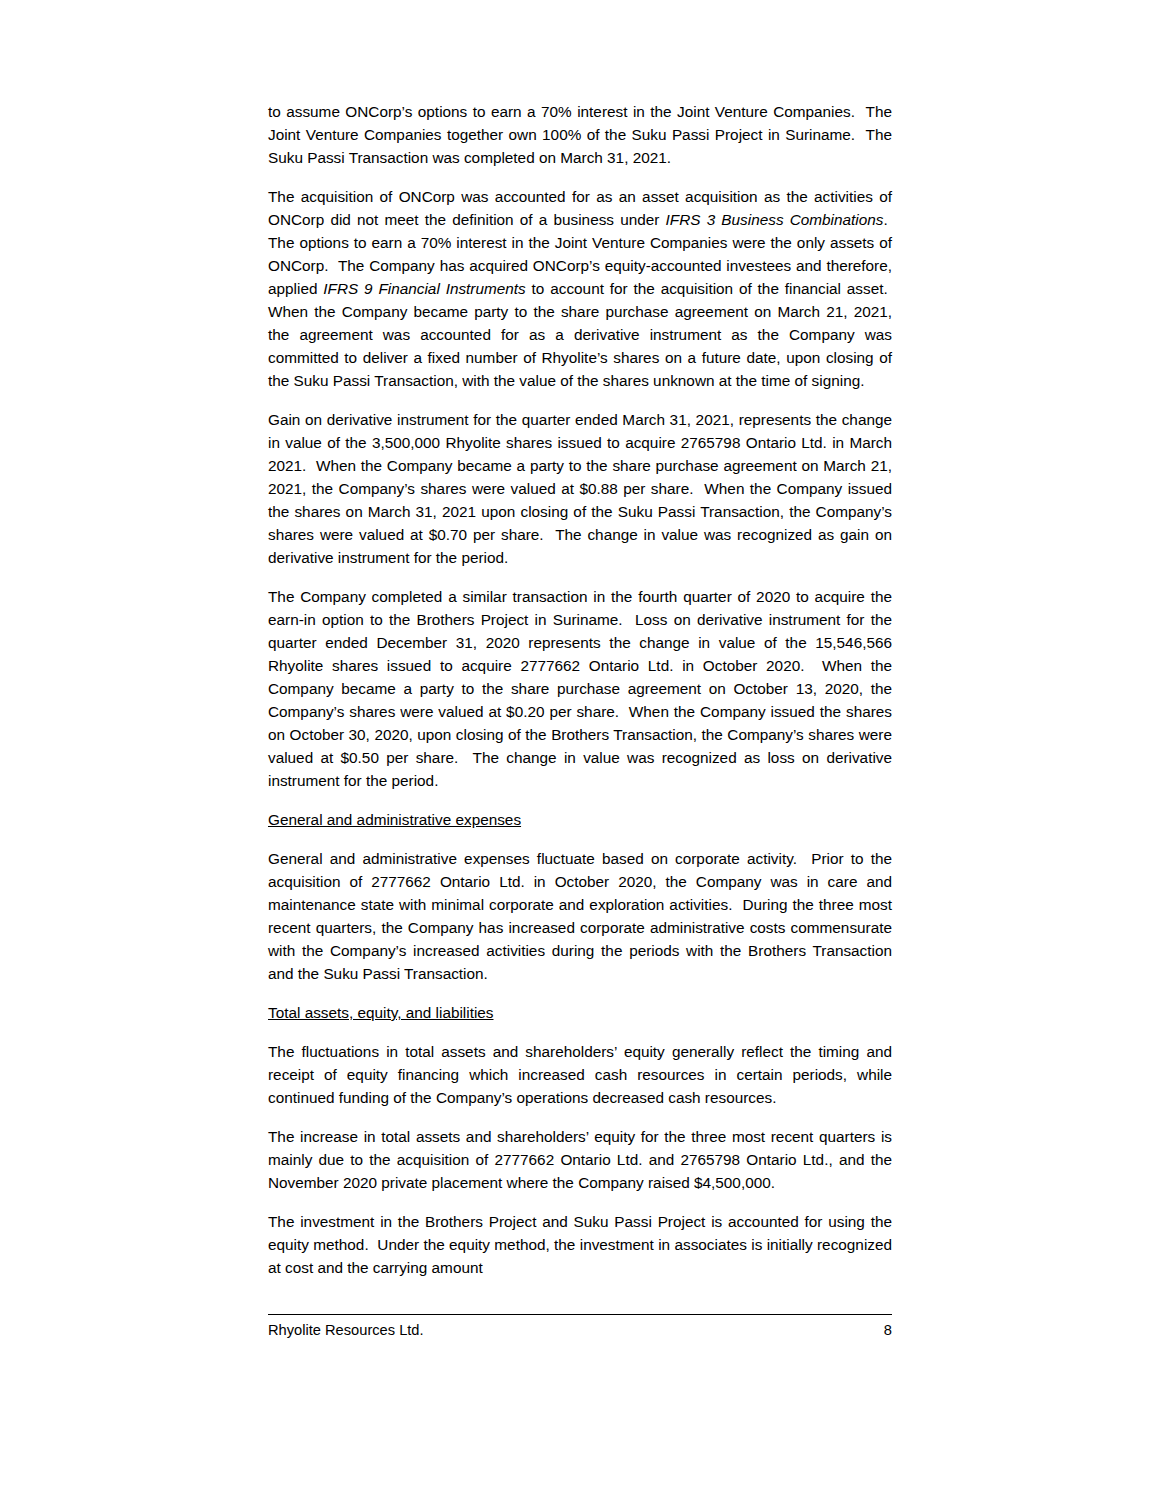to assume ONCorp’s options to earn a 70% interest in the Joint Venture Companies. The Joint Venture Companies together own 100% of the Suku Passi Project in Suriname. The Suku Passi Transaction was completed on March 31, 2021.
The acquisition of ONCorp was accounted for as an asset acquisition as the activities of ONCorp did not meet the definition of a business under IFRS 3 Business Combinations. The options to earn a 70% interest in the Joint Venture Companies were the only assets of ONCorp. The Company has acquired ONCorp’s equity-accounted investees and therefore, applied IFRS 9 Financial Instruments to account for the acquisition of the financial asset. When the Company became party to the share purchase agreement on March 21, 2021, the agreement was accounted for as a derivative instrument as the Company was committed to deliver a fixed number of Rhyolite’s shares on a future date, upon closing of the Suku Passi Transaction, with the value of the shares unknown at the time of signing.
Gain on derivative instrument for the quarter ended March 31, 2021, represents the change in value of the 3,500,000 Rhyolite shares issued to acquire 2765798 Ontario Ltd. in March 2021. When the Company became a party to the share purchase agreement on March 21, 2021, the Company’s shares were valued at $0.88 per share. When the Company issued the shares on March 31, 2021 upon closing of the Suku Passi Transaction, the Company’s shares were valued at $0.70 per share. The change in value was recognized as gain on derivative instrument for the period.
The Company completed a similar transaction in the fourth quarter of 2020 to acquire the earn-in option to the Brothers Project in Suriname. Loss on derivative instrument for the quarter ended December 31, 2020 represents the change in value of the 15,546,566 Rhyolite shares issued to acquire 2777662 Ontario Ltd. in October 2020. When the Company became a party to the share purchase agreement on October 13, 2020, the Company’s shares were valued at $0.20 per share. When the Company issued the shares on October 30, 2020, upon closing of the Brothers Transaction, the Company’s shares were valued at $0.50 per share. The change in value was recognized as loss on derivative instrument for the period.
General and administrative expenses
General and administrative expenses fluctuate based on corporate activity. Prior to the acquisition of 2777662 Ontario Ltd. in October 2020, the Company was in care and maintenance state with minimal corporate and exploration activities. During the three most recent quarters, the Company has increased corporate administrative costs commensurate with the Company’s increased activities during the periods with the Brothers Transaction and the Suku Passi Transaction.
Total assets, equity, and liabilities
The fluctuations in total assets and shareholders’ equity generally reflect the timing and receipt of equity financing which increased cash resources in certain periods, while continued funding of the Company’s operations decreased cash resources.
The increase in total assets and shareholders’ equity for the three most recent quarters is mainly due to the acquisition of 2777662 Ontario Ltd. and 2765798 Ontario Ltd., and the November 2020 private placement where the Company raised $4,500,000.
The investment in the Brothers Project and Suku Passi Project is accounted for using the equity method. Under the equity method, the investment in associates is initially recognized at cost and the carrying amount
Rhyolite Resources Ltd.
8